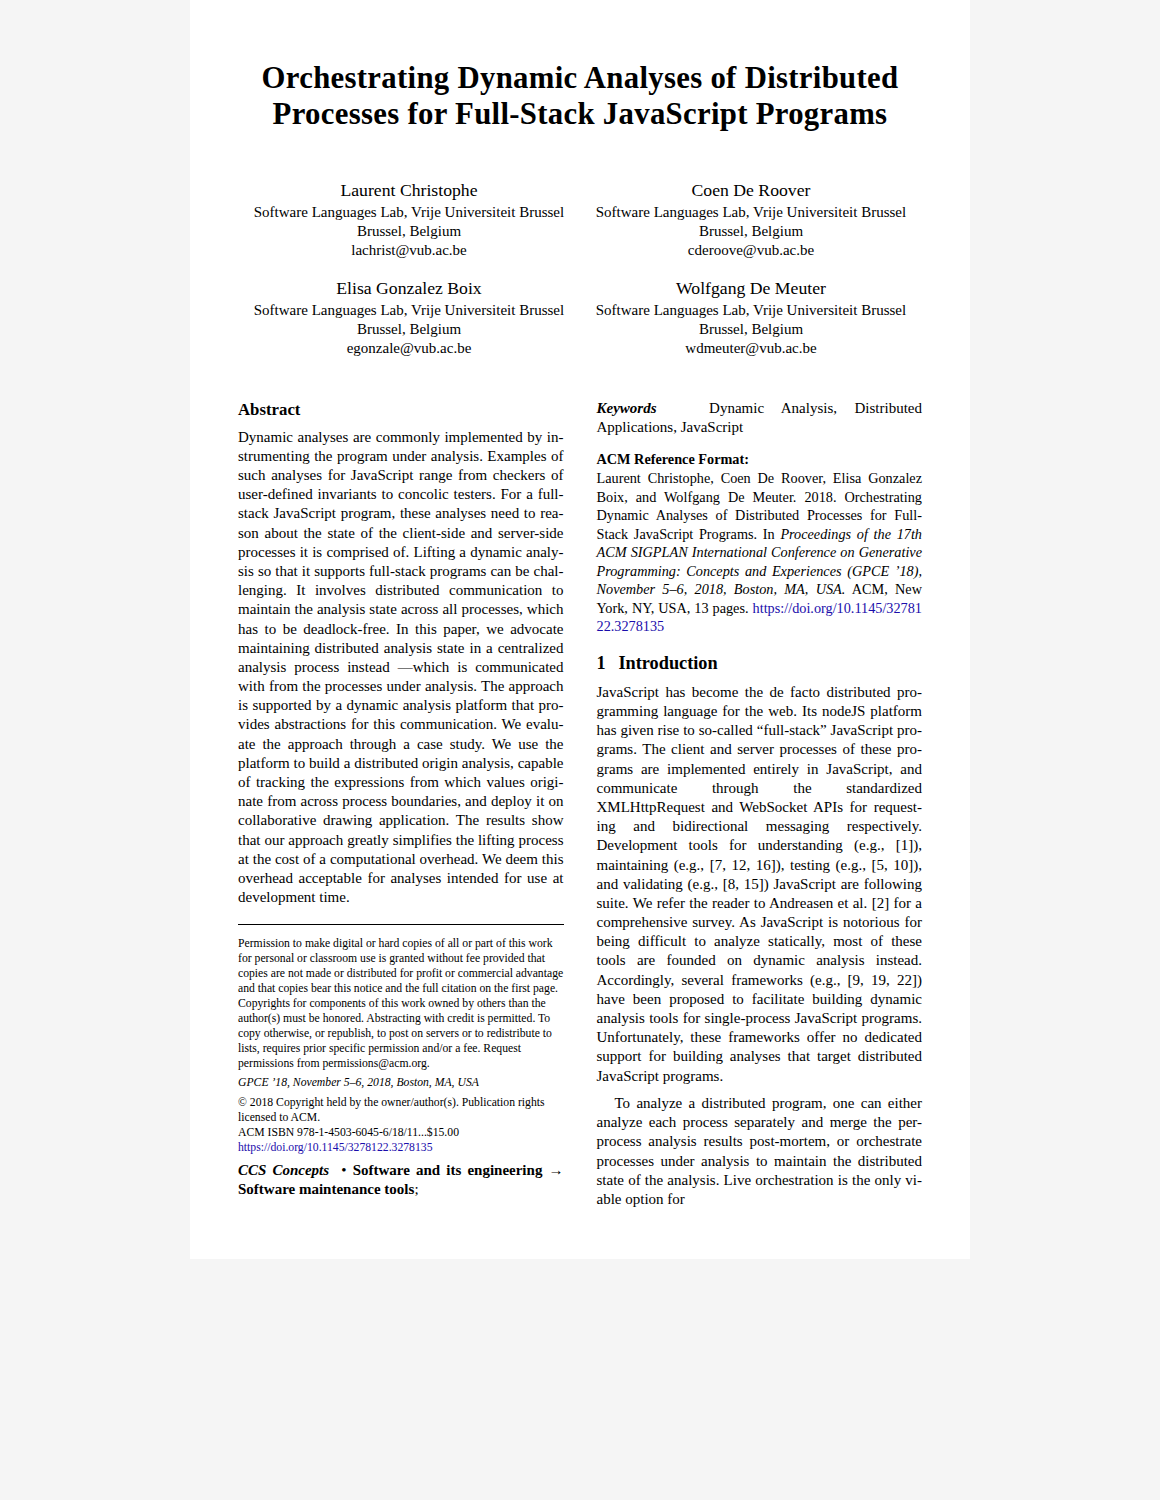Orchestrating Dynamic Analyses of Distributed
Processes for Full-Stack JavaScript Programs
Laurent Christophe
Software Languages Lab, Vrije Universiteit Brussel
Brussel, Belgium
lachrist@vub.ac.be
Coen De Roover
Software Languages Lab, Vrije Universiteit Brussel
Brussel, Belgium
cderoove@vub.ac.be
Elisa Gonzalez Boix
Software Languages Lab, Vrije Universiteit Brussel
Brussel, Belgium
egonzale@vub.ac.be
Wolfgang De Meuter
Software Languages Lab, Vrije Universiteit Brussel
Brussel, Belgium
wdmeuter@vub.ac.be
Abstract
Dynamic analyses are commonly implemented by instrumenting the program under analysis. Examples of such analyses for JavaScript range from checkers of user-defined invariants to concolic testers. For a full-stack JavaScript program, these analyses need to reason about the state of the client-side and server-side processes it is comprised of. Lifting a dynamic analysis so that it supports full-stack programs can be challenging. It involves distributed communication to maintain the analysis state across all processes, which has to be deadlock-free. In this paper, we advocate maintaining distributed analysis state in a centralized analysis process instead —which is communicated with from the processes under analysis. The approach is supported by a dynamic analysis platform that provides abstractions for this communication. We evaluate the approach through a case study. We use the platform to build a distributed origin analysis, capable of tracking the expressions from which values originate from across process boundaries, and deploy it on collaborative drawing application. The results show that our approach greatly simplifies the lifting process at the cost of a computational overhead. We deem this overhead acceptable for analyses intended for use at development time.
Permission to make digital or hard copies of all or part of this work for personal or classroom use is granted without fee provided that copies are not made or distributed for profit or commercial advantage and that copies bear this notice and the full citation on the first page. Copyrights for components of this work owned by others than the author(s) must be honored. Abstracting with credit is permitted. To copy otherwise, or republish, to post on servers or to redistribute to lists, requires prior specific permission and/or a fee. Request permissions from permissions@acm.org.
GPCE ’18, November 5–6, 2018, Boston, MA, USA
© 2018 Copyright held by the owner/author(s). Publication rights licensed to ACM.
ACM ISBN 978-1-4503-6045-6/18/11...$15.00
https://doi.org/10.1145/3278122.3278135
CCS Concepts • Software and its engineering → Software maintenance tools;
Keywords Dynamic Analysis, Distributed Applications, JavaScript
ACM Reference Format:
Laurent Christophe, Coen De Roover, Elisa Gonzalez Boix, and Wolfgang De Meuter. 2018. Orchestrating Dynamic Analyses of Distributed Processes for Full-Stack JavaScript Programs. In Proceedings of the 17th ACM SIGPLAN International Conference on Generative Programming: Concepts and Experiences (GPCE ’18), November 5–6, 2018, Boston, MA, USA. ACM, New York, NY, USA, 13 pages. https://doi.org/10.1145/3278122.3278135
1 Introduction
JavaScript has become the de facto distributed programming language for the web. Its nodeJS platform has given rise to so-called “full-stack” JavaScript programs. The client and server processes of these programs are implemented entirely in JavaScript, and communicate through the standardized XMLHttpRequest and WebSocket APIs for requesting and bidirectional messaging respectively. Development tools for understanding (e.g., [1]), maintaining (e.g., [7, 12, 16]), testing (e.g., [5, 10]), and validating (e.g., [8, 15]) JavaScript are following suite. We refer the reader to Andreasen et al. [2] for a comprehensive survey. As JavaScript is notorious for being difficult to analyze statically, most of these tools are founded on dynamic analysis instead. Accordingly, several frameworks (e.g., [9, 19, 22]) have been proposed to facilitate building dynamic analysis tools for single-process JavaScript programs. Unfortunately, these frameworks offer no dedicated support for building analyses that target distributed JavaScript programs.
To analyze a distributed program, one can either analyze each process separately and merge the per-process analysis results post-mortem, or orchestrate processes under analysis to maintain the distributed state of the analysis. Live orchestration is the only viable option for